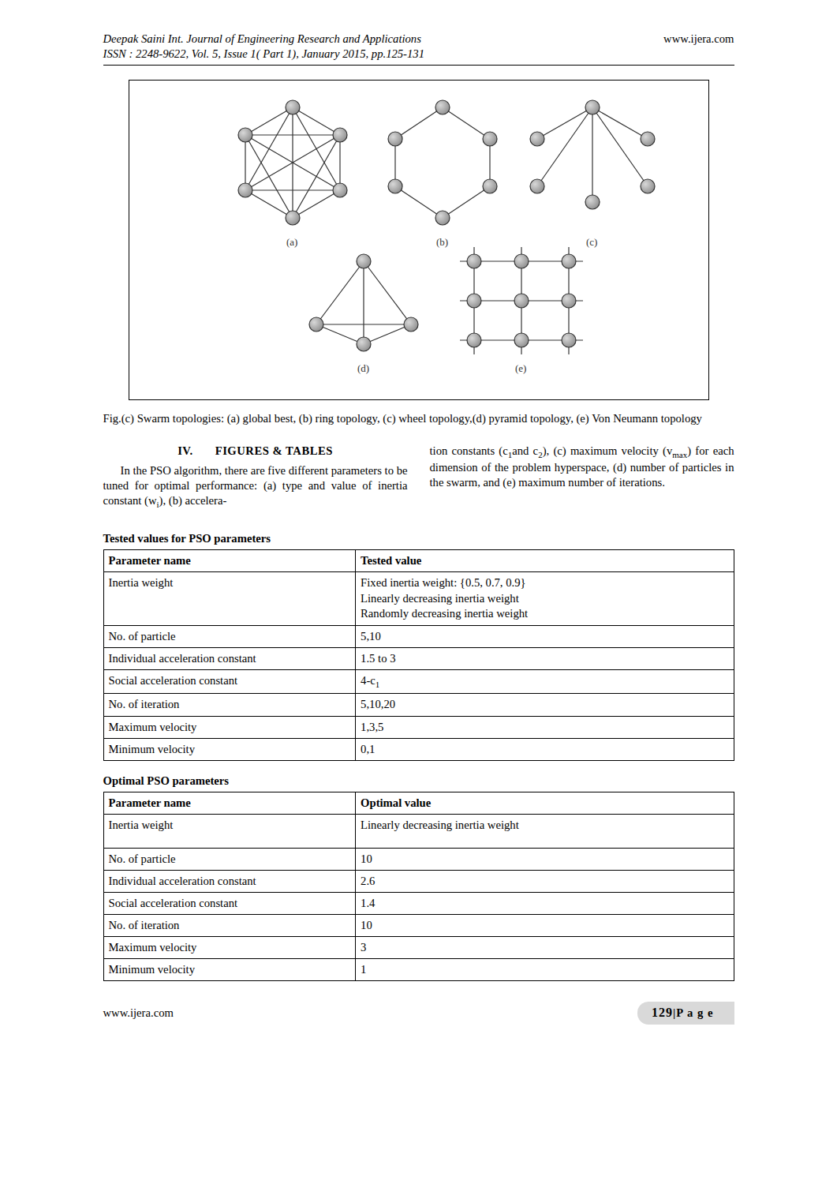Deepak Saini Int. Journal of Engineering Research and Applications
ISSN : 2248-9622, Vol. 5, Issue 1( Part 1), January 2015, pp.125-131
www.ijera.com
(a) (b) (c) (d) (e)
Fig.(c) Swarm topologies: (a) global best, (b) ring topology, (c) wheel topology,(d) pyramid topology, (e) Von Neumann topology
IV. FIGURES & TABLES
In the PSO algorithm, there are five different parameters to be tuned for optimal performance: (a) type and value of inertia constant (wi), (b) accelera-
tion constants (c1and c2), (c) maximum velocity (vmax) for each dimension of the problem hyperspace, (d) number of particles in the swarm, and (e) maximum number of iterations.
Tested values for PSO parameters
| Parameter name | Tested value |
| --- | --- |
| Inertia weight | Fixed inertia weight: {0.5, 0.7, 0.9} Linearly decreasing inertia weight Randomly decreasing inertia weight |
| No. of particle | 5,10 |
| Individual acceleration constant | 1.5 to 3 |
| Social acceleration constant | 4-c 1 |
| No. of iteration | 5,10,20 |
| Maximum velocity | 1,3,5 |
| Minimum velocity | 0,1 |
Optimal PSO parameters
| Parameter name | Optimal value |
| --- | --- |
| Inertia weight | Linearly decreasing inertia weight |
| No. of particle | 10 |
| Individual acceleration constant | 2.6 |
| Social acceleration constant | 1.4 |
| No. of iteration | 10 |
| Maximum velocity | 3 |
| Minimum velocity | 1 |
www.ijera.com
129|P a g e